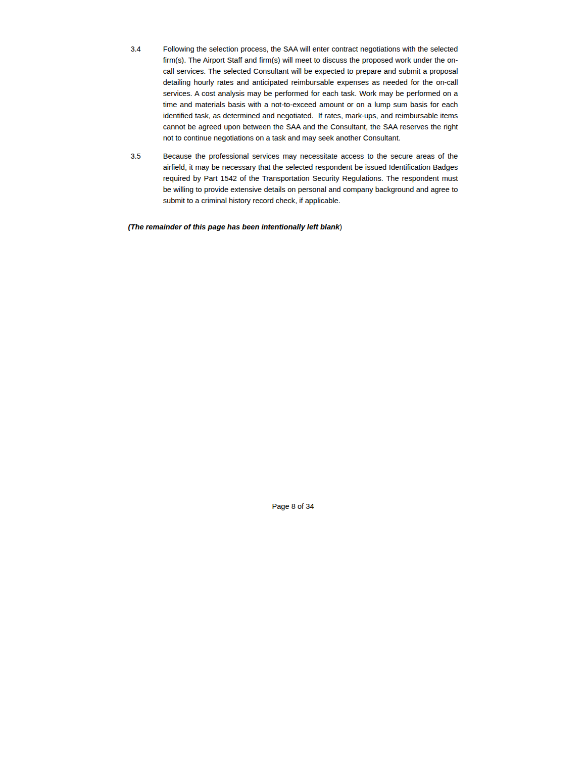3.4
Following the selection process, the SAA will enter contract negotiations with the selected firm(s). The Airport Staff and firm(s) will meet to discuss the proposed work under the on-call services. The selected Consultant will be expected to prepare and submit a proposal detailing hourly rates and anticipated reimbursable expenses as needed for the on-call services. A cost analysis may be performed for each task. Work may be performed on a time and materials basis with a not-to-exceed amount or on a lump sum basis for each identified task, as determined and negotiated. If rates, mark-ups, and reimbursable items cannot be agreed upon between the SAA and the Consultant, the SAA reserves the right not to continue negotiations on a task and may seek another Consultant.
3.5
Because the professional services may necessitate access to the secure areas of the airfield, it may be necessary that the selected respondent be issued Identification Badges required by Part 1542 of the Transportation Security Regulations. The respondent must be willing to provide extensive details on personal and company background and agree to submit to a criminal history record check, if applicable.
(The remainder of this page has been intentionally left blank)
Page 8 of 34